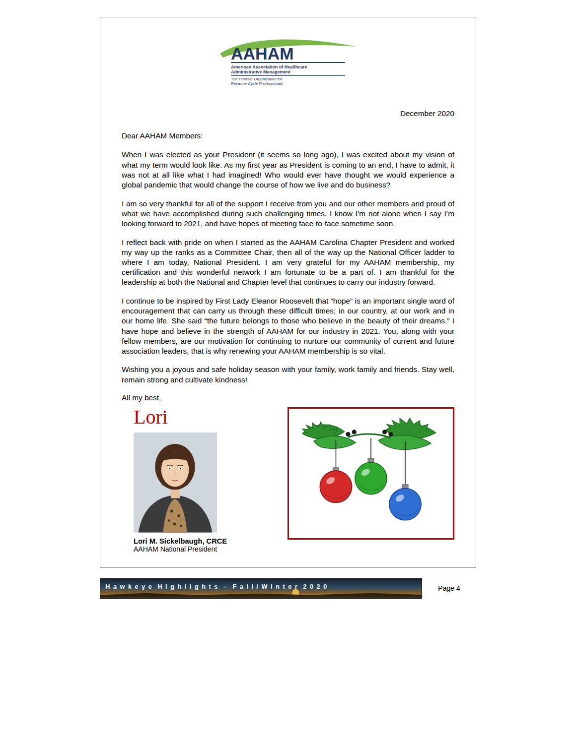AAHAM American Association of Healthcare Administrative Management The Premier Organization for Revenue Cycle Professionals
December 2020
Dear AAHAM Members:
When I was elected as your President (it seems so long ago), I was excited about my vision of what my term would look like. As my first year as President is coming to an end, I have to admit, it was not at all like what I had imagined! Who would ever have thought we would experience a global pandemic that would change the course of how we live and do business?
I am so very thankful for all of the support I receive from you and our other members and proud of what we have accomplished during such challenging times. I know I’m not alone when I say I’m looking forward to 2021, and have hopes of meeting face-to-face sometime soon.
I reflect back with pride on when I started as the AAHAM Carolina Chapter President and worked my way up the ranks as a Committee Chair, then all of the way up the National Officer ladder to where I am today, National President. I am very grateful for my AAHAM membership, my certification and this wonderful network I am fortunate to be a part of. I am thankful for the leadership at both the National and Chapter level that continues to carry our industry forward.
I continue to be inspired by First Lady Eleanor Roosevelt that “hope” is an important single word of encouragement that can carry us through these difficult times; in our country, at our work and in our home life. She said “the future belongs to those who believe in the beauty of their dreams.” I have hope and believe in the strength of AAHAM for our industry in 2021. You, along with your fellow members, are our motivation for continuing to nurture our community of current and future association leaders, that is why renewing your AAHAM membership is so vital.
Wishing you a joyous and safe holiday season with your family, work family and friends. Stay well, remain strong and cultivate kindness!
All my best,
Lori
Lori M. Sickelbaugh, CRCE
AAHAM National President
H a w k e y e H i g h l i g h t s – F a l l / W i n t e r 2 0 2 0
Page 4